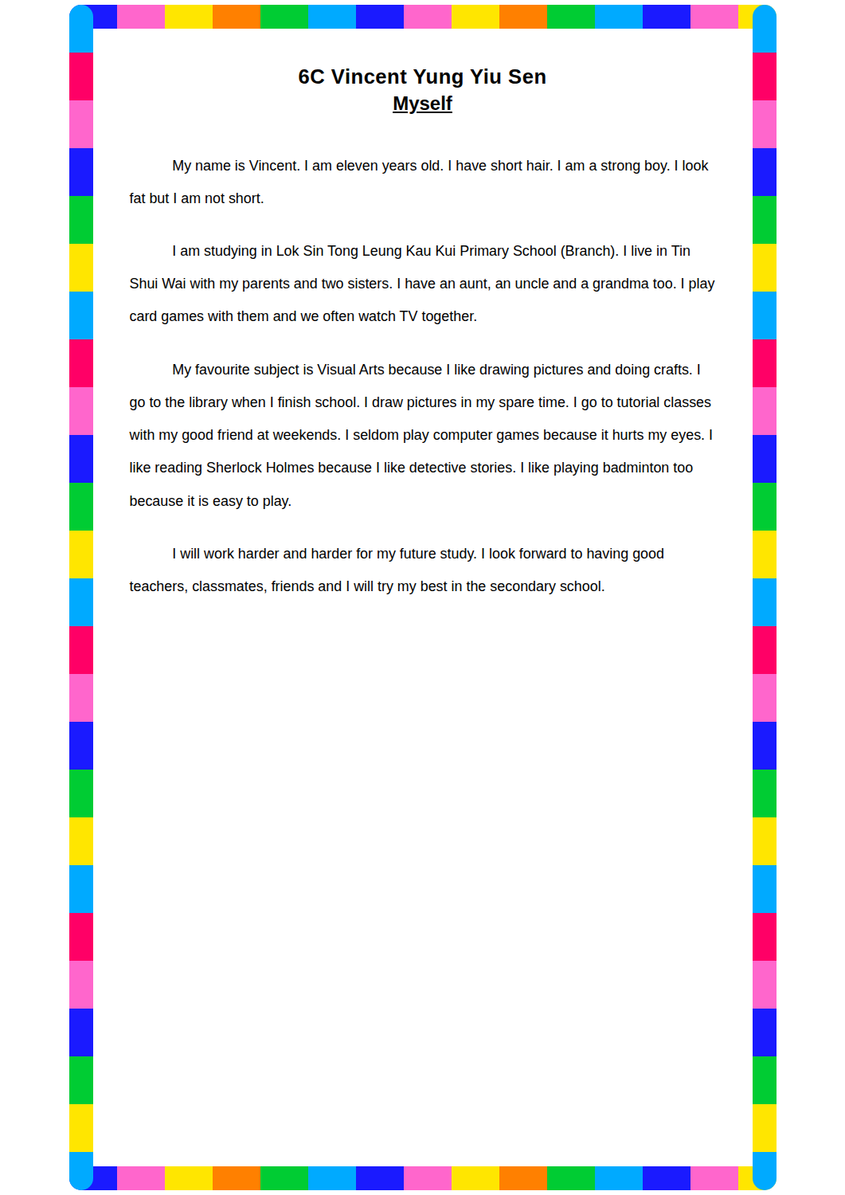6C Vincent Yung Yiu Sen
Myself
My name is Vincent. I am eleven years old. I have short hair. I am a strong boy. I look fat but I am not short.
I am studying in Lok Sin Tong Leung Kau Kui Primary School (Branch). I live in Tin Shui Wai with my parents and two sisters. I have an aunt, an uncle and a grandma too. I play card games with them and we often watch TV together.
My favourite subject is Visual Arts because I like drawing pictures and doing crafts. I go to the library when I finish school. I draw pictures in my spare time. I go to tutorial classes with my good friend at weekends. I seldom play computer games because it hurts my eyes. I like reading Sherlock Holmes because I like detective stories. I like playing badminton too because it is easy to play.
I will work harder and harder for my future study. I look forward to having good teachers, classmates, friends and I will try my best in the secondary school.